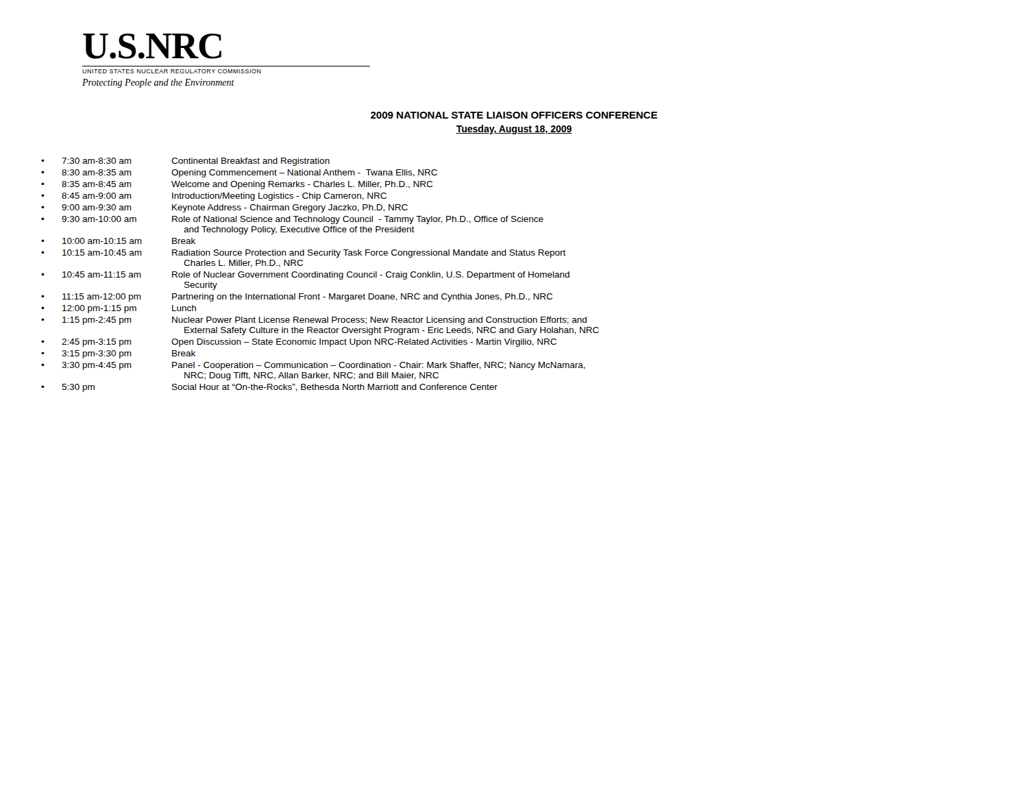U.S.NRC
UNITED STATES NUCLEAR REGULATORY COMMISSION
Protecting People and the Environment
2009 NATIONAL STATE LIAISON OFFICERS CONFERENCE
Tuesday, August 18, 2009
| • | 7:30 am-8:30 am | Continental Breakfast and Registration |
| • | 8:30 am-8:35 am | Opening Commencement – National Anthem - Twana Ellis, NRC |
| • | 8:35 am-8:45 am | Welcome and Opening Remarks - Charles L. Miller, Ph.D., NRC |
| • | 8:45 am-9:00 am | Introduction/Meeting Logistics - Chip Cameron, NRC |
| • | 9:00 am-9:30 am | Keynote Address - Chairman Gregory Jaczko, Ph.D, NRC |
| • | 9:30 am-10:00 am | Role of National Science and Technology Council - Tammy Taylor, Ph.D., Office of Science and Technology Policy, Executive Office of the President |
| • | 10:00 am-10:15 am | Break |
| • | 10:15 am-10:45 am | Radiation Source Protection and Security Task Force Congressional Mandate and Status Report Charles L. Miller, Ph.D., NRC |
| • | 10:45 am-11:15 am | Role of Nuclear Government Coordinating Council - Craig Conklin, U.S. Department of Homeland Security |
| • | 11:15 am-12:00 pm | Partnering on the International Front - Margaret Doane, NRC and Cynthia Jones, Ph.D., NRC |
| • | 12:00 pm-1:15 pm | Lunch |
| • | 1:15 pm-2:45 pm | Nuclear Power Plant License Renewal Process; New Reactor Licensing and Construction Efforts; and External Safety Culture in the Reactor Oversight Program - Eric Leeds, NRC and Gary Holahan, NRC |
| • | 2:45 pm-3:15 pm | Open Discussion – State Economic Impact Upon NRC-Related Activities - Martin Virgilio, NRC |
| • | 3:15 pm-3:30 pm | Break |
| • | 3:30 pm-4:45 pm | Panel - Cooperation – Communication – Coordination - Chair: Mark Shaffer, NRC; Nancy McNamara, NRC; Doug Tifft, NRC, Allan Barker, NRC; and Bill Maier, NRC |
| • | 5:30 pm | Social Hour at “On-the-Rocks”, Bethesda North Marriott and Conference Center |